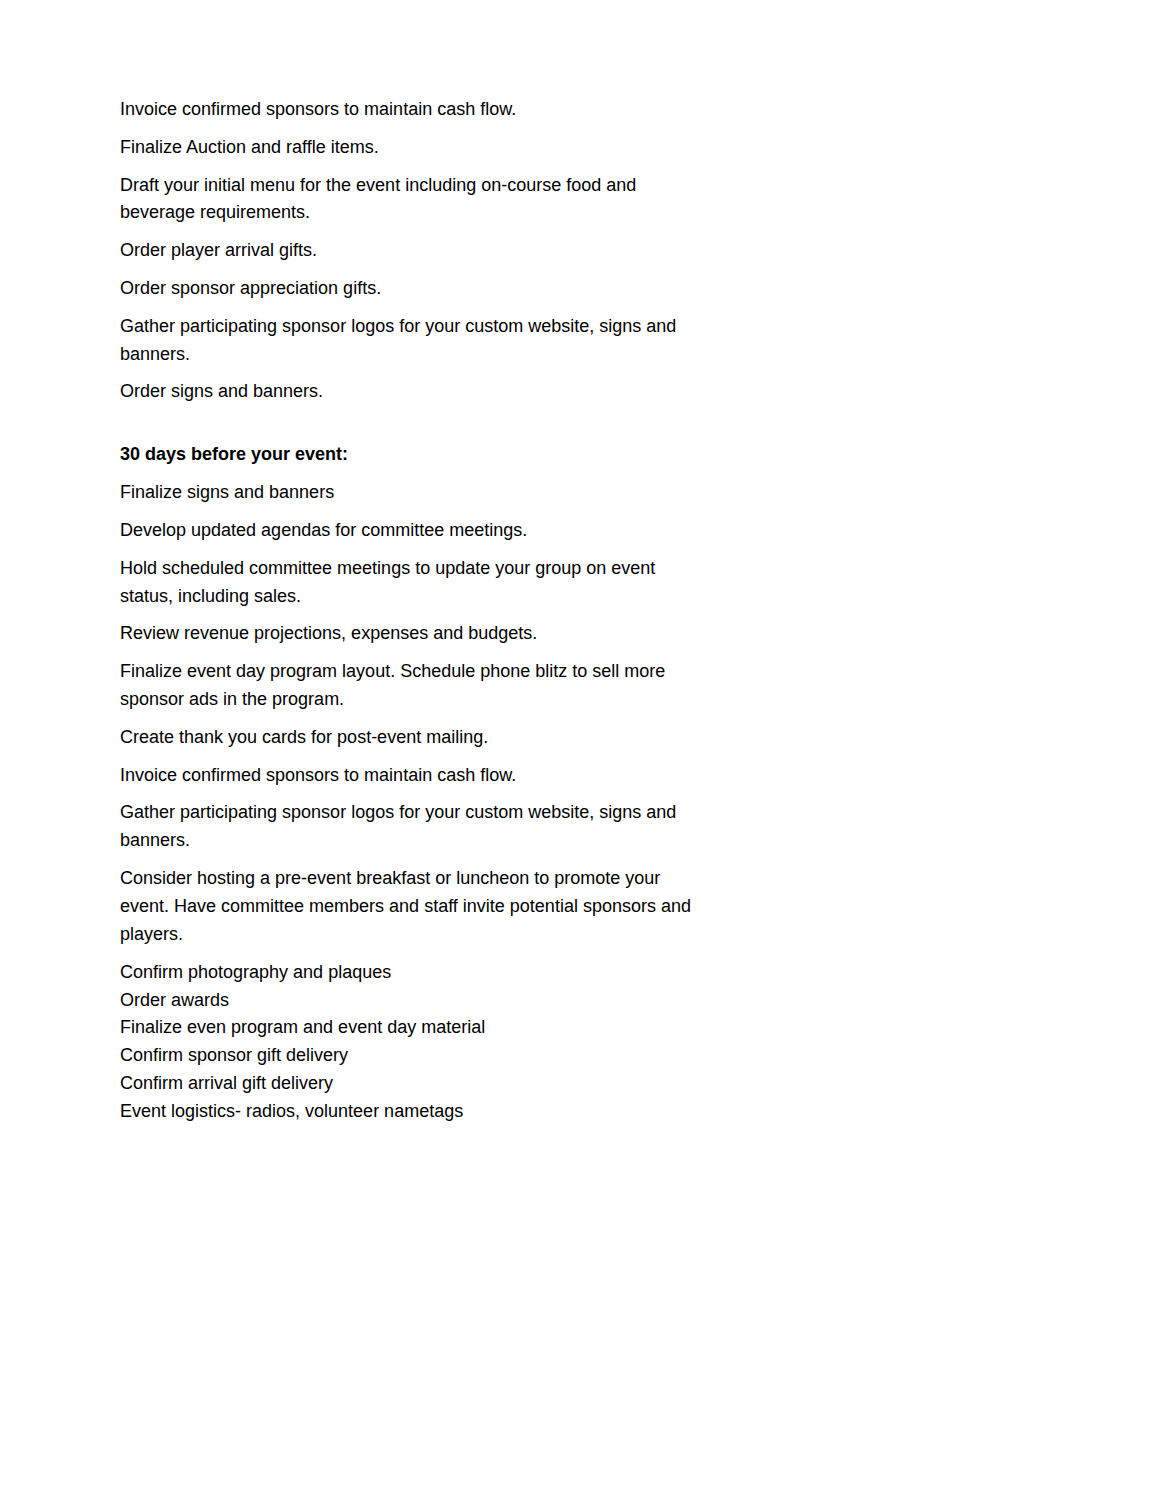Invoice confirmed sponsors to maintain cash flow.
Finalize Auction and raffle items.
Draft your initial menu for the event including on-course food and beverage requirements.
Order player arrival gifts.
Order sponsor appreciation gifts.
Gather participating sponsor logos for your custom website, signs and banners.
Order signs and banners.
30 days before your event:
Finalize signs and banners
Develop updated agendas for committee meetings.
Hold scheduled committee meetings to update your group on event status, including sales.
Review revenue projections, expenses and budgets.
Finalize event day program layout. Schedule phone blitz to sell more sponsor ads in the program.
Create thank you cards for post-event mailing.
Invoice confirmed sponsors to maintain cash flow.
Gather participating sponsor logos for your custom website, signs and banners.
Consider hosting a pre-event breakfast or luncheon to promote your event. Have committee members and staff invite potential sponsors and players.
Confirm photography and plaques
Order awards
Finalize even program and event day material
Confirm sponsor gift delivery
Confirm arrival gift delivery
Event logistics- radios, volunteer nametags